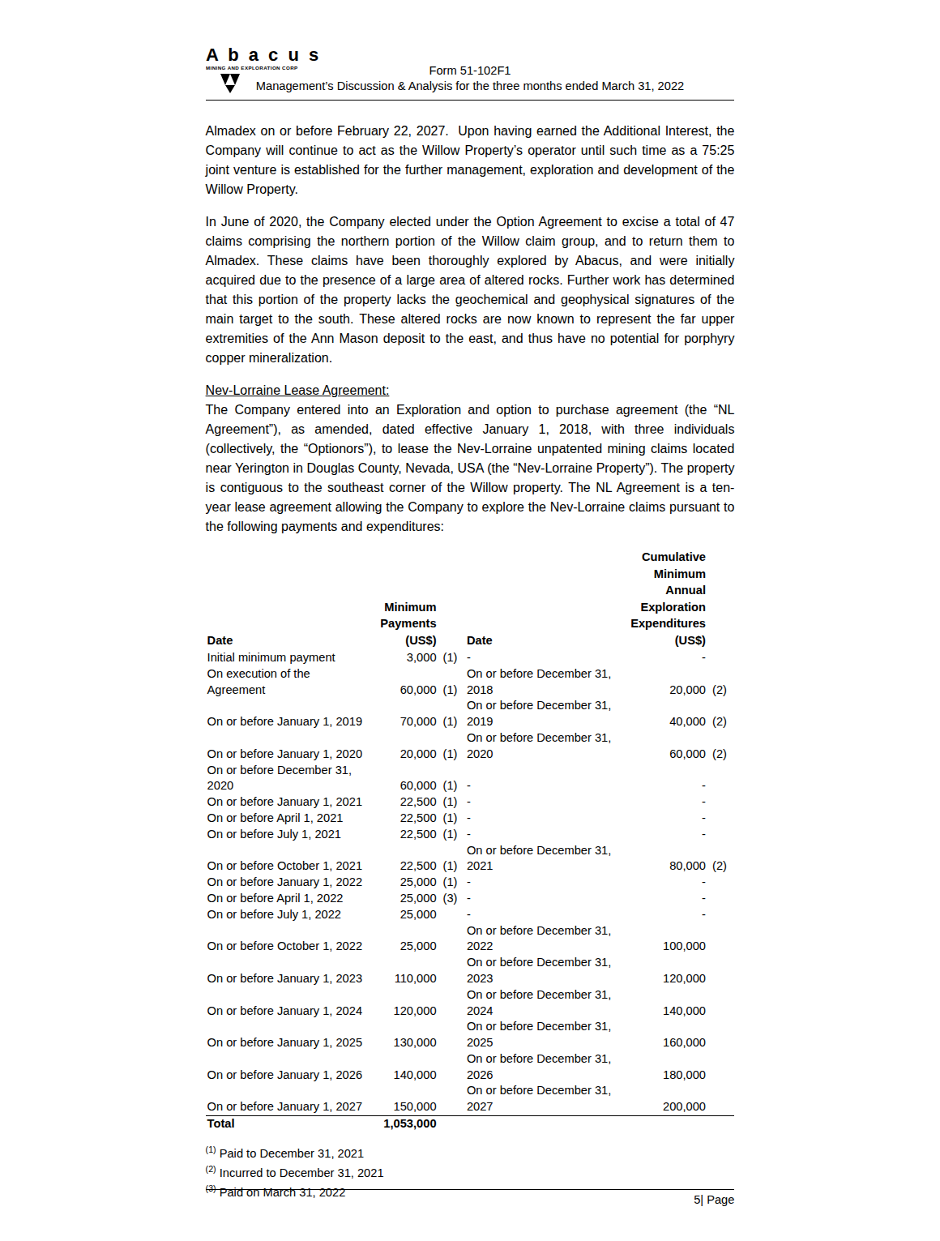A b a c u s MINING AND EXPLORATION CORP
Form 51-102F1
Management’s Discussion & Analysis for the three months ended March 31, 2022
Almadex on or before February 22, 2027. Upon having earned the Additional Interest, the Company will continue to act as the Willow Property’s operator until such time as a 75:25 joint venture is established for the further management, exploration and development of the Willow Property.
In June of 2020, the Company elected under the Option Agreement to excise a total of 47 claims comprising the northern portion of the Willow claim group, and to return them to Almadex. These claims have been thoroughly explored by Abacus, and were initially acquired due to the presence of a large area of altered rocks. Further work has determined that this portion of the property lacks the geochemical and geophysical signatures of the main target to the south. These altered rocks are now known to represent the far upper extremities of the Ann Mason deposit to the east, and thus have no potential for porphyry copper mineralization.
Nev-Lorraine Lease Agreement:
The Company entered into an Exploration and option to purchase agreement (the “NL Agreement”), as amended, dated effective January 1, 2018, with three individuals (collectively, the “Optionors”), to lease the Nev-Lorraine unpatented mining claims located near Yerington in Douglas County, Nevada, USA (the “Nev-Lorraine Property”). The property is contiguous to the southeast corner of the Willow property. The NL Agreement is a ten-year lease agreement allowing the Company to explore the Nev-Lorraine claims pursuant to the following payments and expenditures:
| | | | | Cumulative | |
| --- | --- | --- | --- | --- | --- |
| | | | | Minimum Annual | |
| | Minimum | | | Exploration | |
| | Payments | | | Expenditures | |
| Date | (US$) | | Date | (US$) | |
| Initial minimum payment | 3,000 | (1) | - | - | |
| On execution of the Agreement | 60,000 | (1) | On or before December 31, 2018 | 20,000 | (2) |
| On or before January 1, 2019 | 70,000 | (1) | On or before December 31, 2019 | 40,000 | (2) |
| On or before January 1, 2020 | 20,000 | (1) | On or before December 31, 2020 | 60,000 | (2) |
| On or before December 31, 2020 | 60,000 | (1) | - | - | |
| On or before January 1, 2021 | 22,500 | (1) | - | - | |
| On or before April 1, 2021 | 22,500 | (1) | - | - | |
| On or before July 1, 2021 | 22,500 | (1) | - | - | |
| On or before October 1, 2021 | 22,500 | (1) | On or before December 31, 2021 | 80,000 | (2) |
| On or before January 1, 2022 | 25,000 | (1) | - | - | |
| On or before April 1, 2022 | 25,000 | (3) | - | - | |
| On or before July 1, 2022 | 25,000 | | - | - | |
| On or before October 1, 2022 | 25,000 | | On or before December 31, 2022 | 100,000 | |
| On or before January 1, 2023 | 110,000 | | On or before December 31, 2023 | 120,000 | |
| On or before January 1, 2024 | 120,000 | | On or before December 31, 2024 | 140,000 | |
| On or before January 1, 2025 | 130,000 | | On or before December 31, 2025 | 160,000 | |
| On or before January 1, 2026 | 140,000 | | On or before December 31, 2026 | 180,000 | |
| On or before January 1, 2027 | 150,000 | | On or before December 31, 2027 | 200,000 | |
| Total | 1,053,000 | | | | |
(1) Paid to December 31, 2021
(2) Incurred to December 31, 2021
(3) Paid on March 31, 2022
5| Page